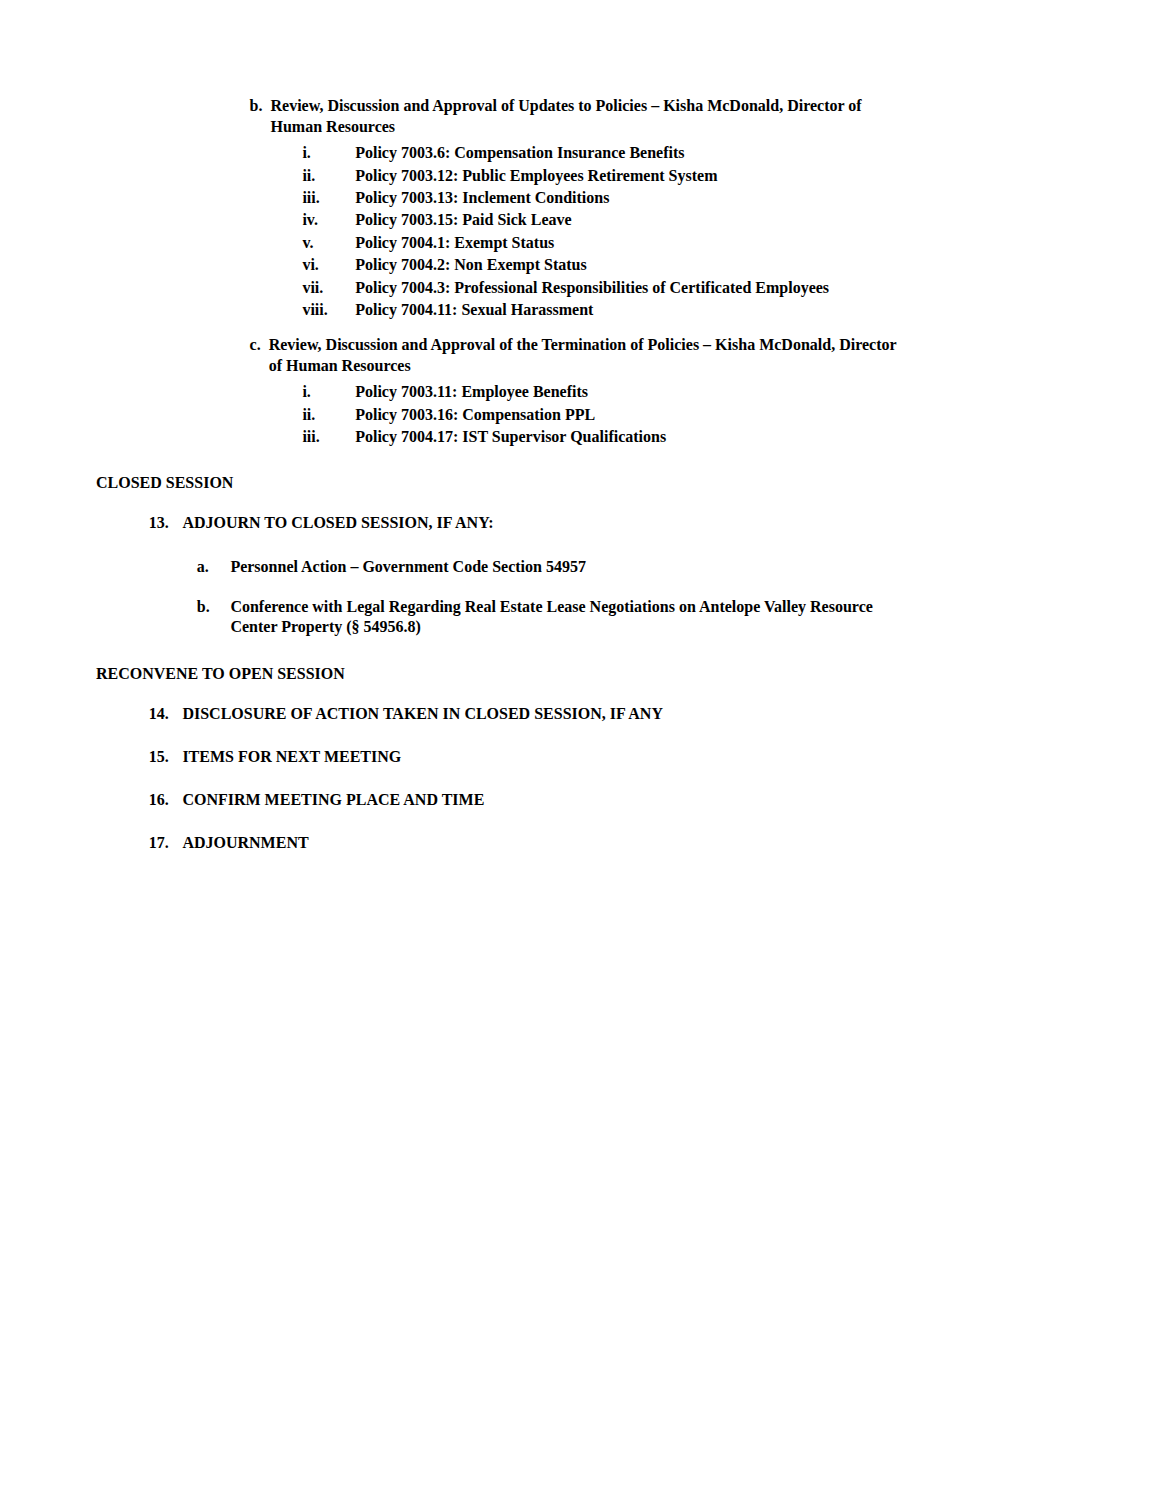b. Review, Discussion and Approval of Updates to Policies – Kisha McDonald, Director of Human Resources
i. Policy 7003.6: Compensation Insurance Benefits
ii. Policy 7003.12: Public Employees Retirement System
iii. Policy 7003.13: Inclement Conditions
iv. Policy 7003.15: Paid Sick Leave
v. Policy 7004.1: Exempt Status
vi. Policy 7004.2: Non Exempt Status
vii. Policy 7004.3: Professional Responsibilities of Certificated Employees
viii. Policy 7004.11: Sexual Harassment
c. Review, Discussion and Approval of the Termination of Policies – Kisha McDonald, Director of Human Resources
i. Policy 7003.11: Employee Benefits
ii. Policy 7003.16: Compensation PPL
iii. Policy 7004.17: IST Supervisor Qualifications
CLOSED SESSION
13. ADJOURN TO CLOSED SESSION, IF ANY:
a. Personnel Action – Government Code Section 54957
b. Conference with Legal Regarding Real Estate Lease Negotiations on Antelope Valley Resource Center Property (§ 54956.8)
RECONVENE TO OPEN SESSION
14. DISCLOSURE OF ACTION TAKEN IN CLOSED SESSION, IF ANY
15. ITEMS FOR NEXT MEETING
16. CONFIRM MEETING PLACE AND TIME
17. ADJOURNMENT